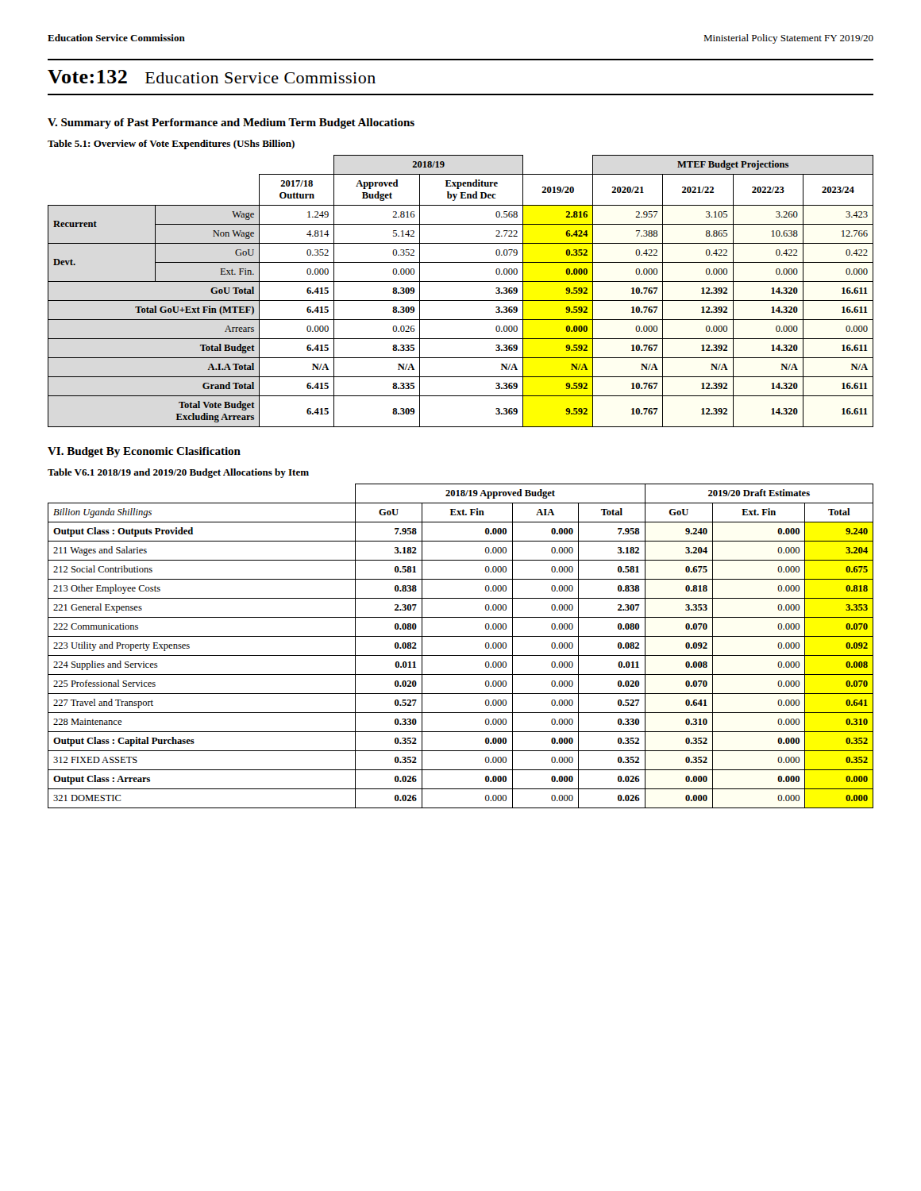Education Service Commission
Ministerial Policy Statement FY 2019/20
Vote:132 Education Service Commission
V. Summary of Past Performance and Medium Term Budget Allocations
Table 5.1: Overview of Vote Expenditures (UShs Billion)
| | | 2018/19 | | MTEF Budget Projections |
| | 2017/18 Outturn | Approved Budget | Expenditure by End Dec | 2019/20 | 2020/21 | 2021/22 | 2022/23 | 2023/24 |
| Recurrent | Wage | 1.249 | 2.816 | 0.568 | 2.816 | 2.957 | 3.105 | 3.260 | 3.423 |
| Non Wage | 4.814 | 5.142 | 2.722 | 6.424 | 7.388 | 8.865 | 10.638 | 12.766 |
| Devt. | GoU | 0.352 | 0.352 | 0.079 | 0.352 | 0.422 | 0.422 | 0.422 | 0.422 |
| Ext. Fin. | 0.000 | 0.000 | 0.000 | 0.000 | 0.000 | 0.000 | 0.000 | 0.000 |
| GoU Total | 6.415 | 8.309 | 3.369 | 9.592 | 10.767 | 12.392 | 14.320 | 16.611 |
| Total GoU+Ext Fin (MTEF) | 6.415 | 8.309 | 3.369 | 9.592 | 10.767 | 12.392 | 14.320 | 16.611 |
| Arrears | 0.000 | 0.026 | 0.000 | 0.000 | 0.000 | 0.000 | 0.000 | 0.000 |
| Total Budget | 6.415 | 8.335 | 3.369 | 9.592 | 10.767 | 12.392 | 14.320 | 16.611 |
| A.I.A Total | N/A | N/A | N/A | N/A | N/A | N/A | N/A | N/A |
| Grand Total | 6.415 | 8.335 | 3.369 | 9.592 | 10.767 | 12.392 | 14.320 | 16.611 |
| Total Vote Budget Excluding Arrears | 6.415 | 8.309 | 3.369 | 9.592 | 10.767 | 12.392 | 14.320 | 16.611 |
VI. Budget By Economic Clasification
Table V6.1 2018/19 and 2019/20 Budget Allocations by Item
| | 2018/19 Approved Budget | 2019/20 Draft Estimates |
| Billion Uganda Shillings | GoU | Ext. Fin | AIA | Total | GoU | Ext. Fin | Total |
| Output Class : Outputs Provided | 7.958 | 0.000 | 0.000 | 7.958 | 9.240 | 0.000 | 9.240 |
| 211 Wages and Salaries | 3.182 | 0.000 | 0.000 | 3.182 | 3.204 | 0.000 | 3.204 |
| 212 Social Contributions | 0.581 | 0.000 | 0.000 | 0.581 | 0.675 | 0.000 | 0.675 |
| 213 Other Employee Costs | 0.838 | 0.000 | 0.000 | 0.838 | 0.818 | 0.000 | 0.818 |
| 221 General Expenses | 2.307 | 0.000 | 0.000 | 2.307 | 3.353 | 0.000 | 3.353 |
| 222 Communications | 0.080 | 0.000 | 0.000 | 0.080 | 0.070 | 0.000 | 0.070 |
| 223 Utility and Property Expenses | 0.082 | 0.000 | 0.000 | 0.082 | 0.092 | 0.000 | 0.092 |
| 224 Supplies and Services | 0.011 | 0.000 | 0.000 | 0.011 | 0.008 | 0.000 | 0.008 |
| 225 Professional Services | 0.020 | 0.000 | 0.000 | 0.020 | 0.070 | 0.000 | 0.070 |
| 227 Travel and Transport | 0.527 | 0.000 | 0.000 | 0.527 | 0.641 | 0.000 | 0.641 |
| 228 Maintenance | 0.330 | 0.000 | 0.000 | 0.330 | 0.310 | 0.000 | 0.310 |
| Output Class : Capital Purchases | 0.352 | 0.000 | 0.000 | 0.352 | 0.352 | 0.000 | 0.352 |
| 312 FIXED ASSETS | 0.352 | 0.000 | 0.000 | 0.352 | 0.352 | 0.000 | 0.352 |
| Output Class : Arrears | 0.026 | 0.000 | 0.000 | 0.026 | 0.000 | 0.000 | 0.000 |
| 321 DOMESTIC | 0.026 | 0.000 | 0.000 | 0.026 | 0.000 | 0.000 | 0.000 |